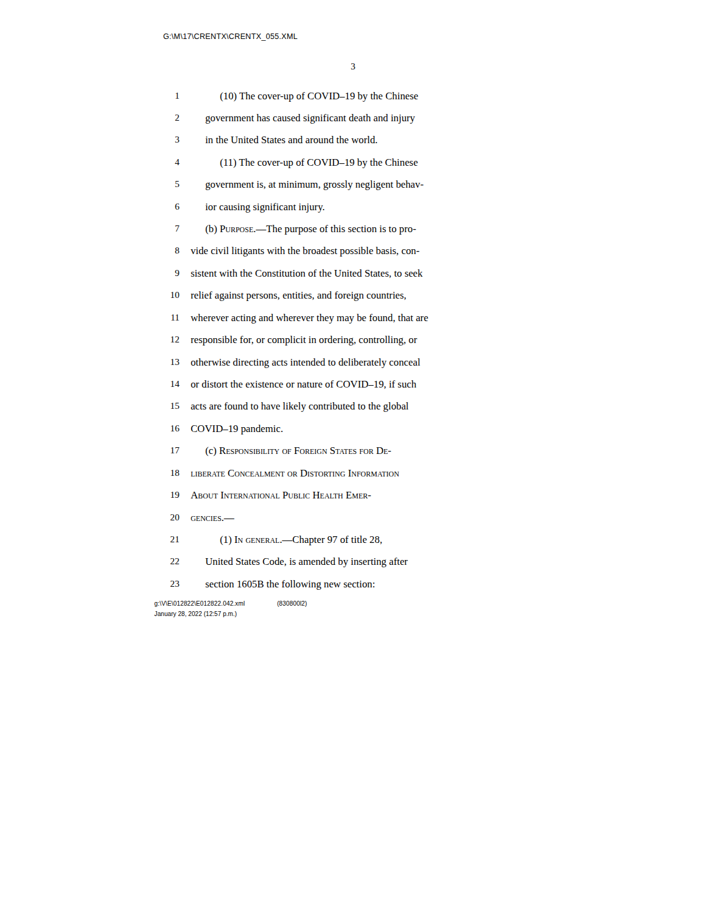G:\M\17\CRENTX\CRENTX_055.XML
3
| 1 | (10) The cover-up of COVID–19 by the Chinese |
| 2 | government has caused significant death and injury |
| 3 | in the United States and around the world. |
| 4 | (11) The cover-up of COVID–19 by the Chinese |
| 5 | government is, at minimum, grossly negligent behav- |
| 6 | ior causing significant injury. |
| 7 | (b) Purpose. —The purpose of this section is to pro- |
| 8 | vide civil litigants with the broadest possible basis, con- |
| 9 | sistent with the Constitution of the United States, to seek |
| 10 | relief against persons, entities, and foreign countries, |
| 11 | wherever acting and wherever they may be found, that are |
| 12 | responsible for, or complicit in ordering, controlling, or |
| 13 | otherwise directing acts intended to deliberately conceal |
| 14 | or distort the existence or nature of COVID–19, if such |
| 15 | acts are found to have likely contributed to the global |
| 16 | COVID–19 pandemic. |
| 17 | (c) Responsibility of Foreign States for De- |
| 18 | liberate Concealment or Distorting Information |
| 19 | About International Public Health Emer- |
| 20 | gencies. — |
| 21 | (1) In general. —Chapter 97 of title 28, |
| 22 | United States Code, is amended by inserting after |
| 23 | section 1605B the following new section: |
g:\V\E\012822\E012822.042.xml (830800l2)
January 28, 2022 (12:57 p.m.)